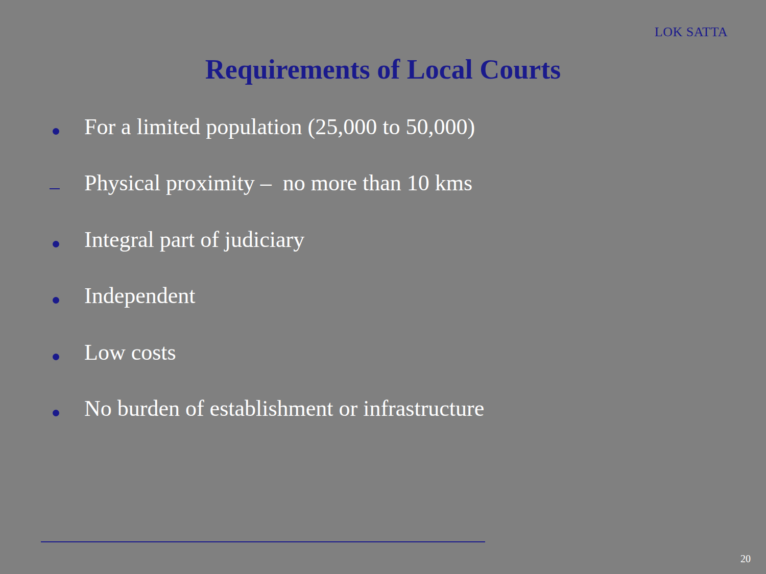LOK SATTA
Requirements of Local Courts
For a limited population (25,000 to 50,000)
Physical proximity – no more than 10 kms
Integral part of judiciary
Independent
Low costs
No burden of establishment or infrastructure
20